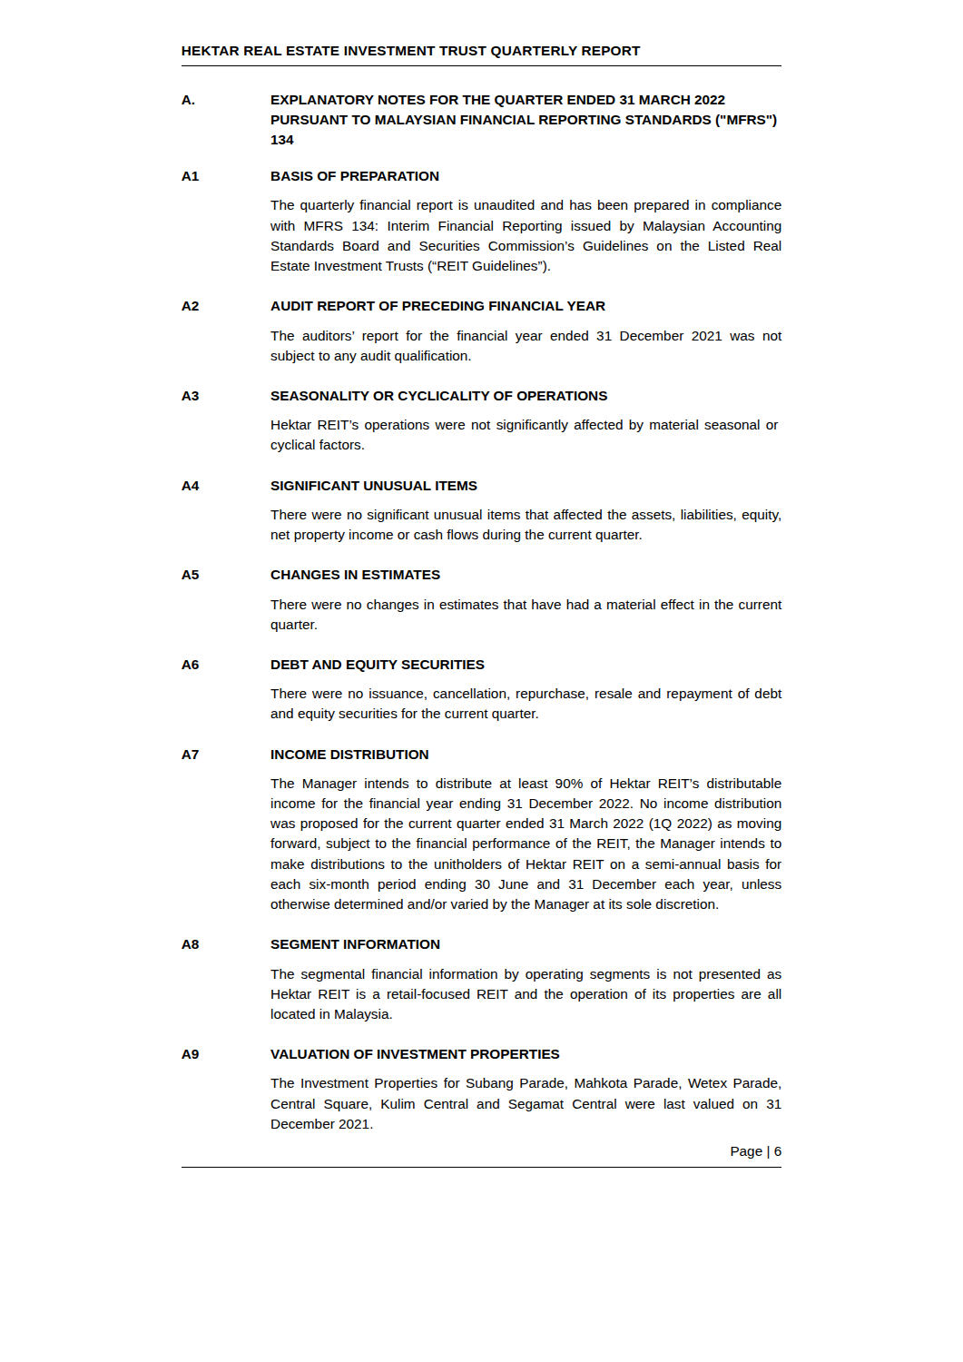HEKTAR REAL ESTATE INVESTMENT TRUST QUARTERLY REPORT
A.
EXPLANATORY NOTES FOR THE QUARTER ENDED 31 MARCH 2022 PURSUANT TO MALAYSIAN FINANCIAL REPORTING STANDARDS ("MFRS") 134
A1
BASIS OF PREPARATION
The quarterly financial report is unaudited and has been prepared in compliance with MFRS 134: Interim Financial Reporting issued by Malaysian Accounting Standards Board and Securities Commission’s Guidelines on the Listed Real Estate Investment Trusts (“REIT Guidelines”).
A2
AUDIT REPORT OF PRECEDING FINANCIAL YEAR
The auditors’ report for the financial year ended 31 December 2021 was not subject to any audit qualification.
A3
SEASONALITY OR CYCLICALITY OF OPERATIONS
Hektar REIT’s operations were not significantly affected by material seasonal or cyclical factors.
A4
SIGNIFICANT UNUSUAL ITEMS
There were no significant unusual items that affected the assets, liabilities, equity, net property income or cash flows during the current quarter.
A5
CHANGES IN ESTIMATES
There were no changes in estimates that have had a material effect in the current quarter.
A6
DEBT AND EQUITY SECURITIES
There were no issuance, cancellation, repurchase, resale and repayment of debt and equity securities for the current quarter.
A7
INCOME DISTRIBUTION
The Manager intends to distribute at least 90% of Hektar REIT’s distributable income for the financial year ending 31 December 2022. No income distribution was proposed for the current quarter ended 31 March 2022 (1Q 2022) as moving forward, subject to the financial performance of the REIT, the Manager intends to make distributions to the unitholders of Hektar REIT on a semi-annual basis for each six-month period ending 30 June and 31 December each year, unless otherwise determined and/or varied by the Manager at its sole discretion.
A8
SEGMENT INFORMATION
The segmental financial information by operating segments is not presented as Hektar REIT is a retail-focused REIT and the operation of its properties are all located in Malaysia.
A9
VALUATION OF INVESTMENT PROPERTIES
The Investment Properties for Subang Parade, Mahkota Parade, Wetex Parade, Central Square, Kulim Central and Segamat Central were last valued on 31 December 2021.
Page | 6